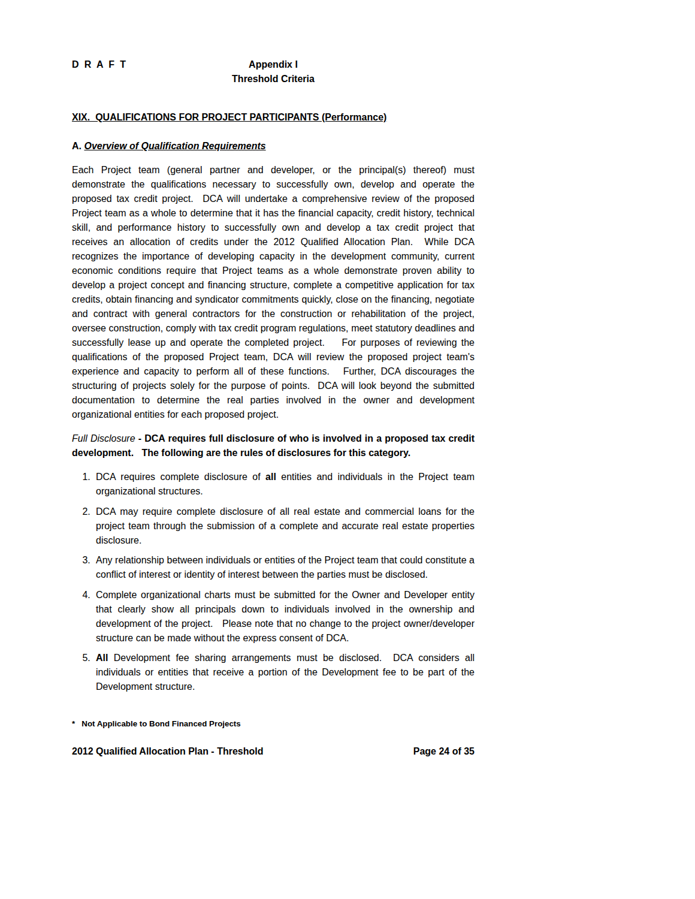D R A F T
Appendix I
Threshold Criteria
XIX. QUALIFICATIONS FOR PROJECT PARTICIPANTS (Performance)
A. Overview of Qualification Requirements
Each Project team (general partner and developer, or the principal(s) thereof) must demonstrate the qualifications necessary to successfully own, develop and operate the proposed tax credit project. DCA will undertake a comprehensive review of the proposed Project team as a whole to determine that it has the financial capacity, credit history, technical skill, and performance history to successfully own and develop a tax credit project that receives an allocation of credits under the 2012 Qualified Allocation Plan. While DCA recognizes the importance of developing capacity in the development community, current economic conditions require that Project teams as a whole demonstrate proven ability to develop a project concept and financing structure, complete a competitive application for tax credits, obtain financing and syndicator commitments quickly, close on the financing, negotiate and contract with general contractors for the construction or rehabilitation of the project, oversee construction, comply with tax credit program regulations, meet statutory deadlines and successfully lease up and operate the completed project. For purposes of reviewing the qualifications of the proposed Project team, DCA will review the proposed project team's experience and capacity to perform all of these functions. Further, DCA discourages the structuring of projects solely for the purpose of points. DCA will look beyond the submitted documentation to determine the real parties involved in the owner and development organizational entities for each proposed project.
Full Disclosure - DCA requires full disclosure of who is involved in a proposed tax credit development. The following are the rules of disclosures for this category.
DCA requires complete disclosure of all entities and individuals in the Project team organizational structures.
DCA may require complete disclosure of all real estate and commercial loans for the project team through the submission of a complete and accurate real estate properties disclosure.
Any relationship between individuals or entities of the Project team that could constitute a conflict of interest or identity of interest between the parties must be disclosed.
Complete organizational charts must be submitted for the Owner and Developer entity that clearly show all principals down to individuals involved in the ownership and development of the project. Please note that no change to the project owner/developer structure can be made without the express consent of DCA.
All Development fee sharing arrangements must be disclosed. DCA considers all individuals or entities that receive a portion of the Development fee to be part of the Development structure.
* Not Applicable to Bond Financed Projects
2012 Qualified Allocation Plan - Threshold Page 24 of 35